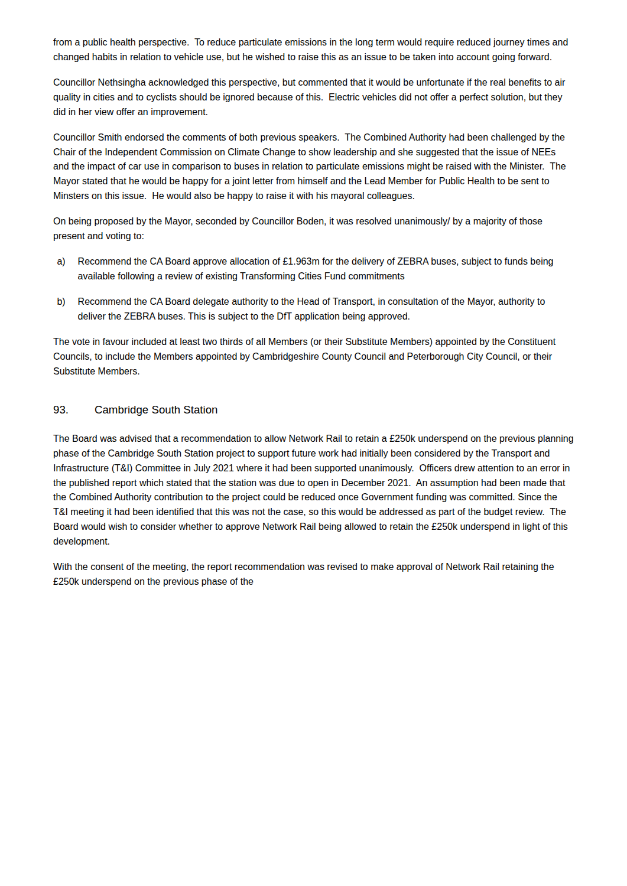from a public health perspective. To reduce particulate emissions in the long term would require reduced journey times and changed habits in relation to vehicle use, but he wished to raise this as an issue to be taken into account going forward.
Councillor Nethsingha acknowledged this perspective, but commented that it would be unfortunate if the real benefits to air quality in cities and to cyclists should be ignored because of this. Electric vehicles did not offer a perfect solution, but they did in her view offer an improvement.
Councillor Smith endorsed the comments of both previous speakers. The Combined Authority had been challenged by the Chair of the Independent Commission on Climate Change to show leadership and she suggested that the issue of NEEs and the impact of car use in comparison to buses in relation to particulate emissions might be raised with the Minister. The Mayor stated that he would be happy for a joint letter from himself and the Lead Member for Public Health to be sent to Minsters on this issue. He would also be happy to raise it with his mayoral colleagues.
On being proposed by the Mayor, seconded by Councillor Boden, it was resolved unanimously/ by a majority of those present and voting to:
Recommend the CA Board approve allocation of £1.963m for the delivery of ZEBRA buses, subject to funds being available following a review of existing Transforming Cities Fund commitments
Recommend the CA Board delegate authority to the Head of Transport, in consultation of the Mayor, authority to deliver the ZEBRA buses. This is subject to the DfT application being approved.
The vote in favour included at least two thirds of all Members (or their Substitute Members) appointed by the Constituent Councils, to include the Members appointed by Cambridgeshire County Council and Peterborough City Council, or their Substitute Members.
93.
Cambridge South Station
The Board was advised that a recommendation to allow Network Rail to retain a £250k underspend on the previous planning phase of the Cambridge South Station project to support future work had initially been considered by the Transport and Infrastructure (T&I) Committee in July 2021 where it had been supported unanimously. Officers drew attention to an error in the published report which stated that the station was due to open in December 2021. An assumption had been made that the Combined Authority contribution to the project could be reduced once Government funding was committed. Since the T&I meeting it had been identified that this was not the case, so this would be addressed as part of the budget review. The Board would wish to consider whether to approve Network Rail being allowed to retain the £250k underspend in light of this development.
With the consent of the meeting, the report recommendation was revised to make approval of Network Rail retaining the £250k underspend on the previous phase of the